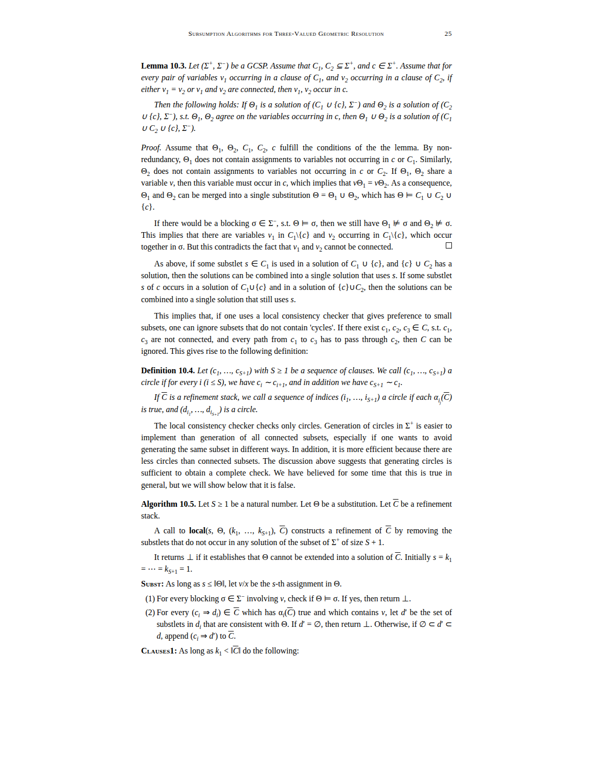Subsumption Algorithms for Three-Valued Geometric Resolution 25
Lemma 10.3. Let (Σ+, Σ−) be a GCSP. Assume that C1, C2 ⊆ Σ+, and c ∈ Σ+. Assume that for every pair of variables v1 occurring in a clause of C1, and v2 occurring in a clause of C2, if either v1 = v2 or v1 and v2 are connected, then v1, v2 occur in c.
Then the following holds: If Θ1 is a solution of (C1 ∪ {c}, Σ−) and Θ2 is a solution of (C2 ∪ {c}, Σ−), s.t. Θ1, Θ2 agree on the variables occurring in c, then Θ1 ∪ Θ2 is a solution of (C1 ∪ C2 ∪ {c}, Σ−).
Proof. Assume that Θ1, Θ2, C1, C2, c fulfill the conditions of the the lemma. By non-redundancy, Θ1 does not contain assignments to variables not occurring in c or C1. Similarly, Θ2 does not contain assignments to variables not occurring in c or C2. If Θ1, Θ2 share a variable v, then this variable must occur in c, which implies that vΘ1 = vΘ2. As a consequence, Θ1 and Θ2 can be merged into a single substitution Θ = Θ1 ∪ Θ2, which has Θ ⊨ C1 ∪ C2 ∪ {c}.
If there would be a blocking σ ∈ Σ−, s.t. Θ ⊨ σ, then we still have Θ1 ⊭ σ and Θ2 ⊭ σ. This implies that there are variables v1 in C1\{c} and v2 occurring in C1\{c}, which occur together in σ. But this contradicts the fact that v1 and v2 cannot be connected.
As above, if some substlet s ∈ C1 is used in a solution of C1 ∪ {c}, and {c} ∪ C2 has a solution, then the solutions can be combined into a single solution that uses s. If some substlet s of c occurs in a solution of C1∪{c} and in a solution of {c}∪C2, then the solutions can be combined into a single solution that still uses s.
This implies that, if one uses a local consistency checker that gives preference to small subsets, one can ignore subsets that do not contain 'cycles'. If there exist c1, c2, c3 ∈ C, s.t. c1, c3 are not connected, and every path from c1 to c3 has to pass through c2, then C can be ignored. This gives rise to the following definition:
Definition 10.4. Let (c1, …, cS+1) with S ≥ 1 be a sequence of clauses. We call (c1, …, cS+1) a circle if for every i (i ≤ S), we have ci ∼ ci+1, and in addition we have cS+1 ∼ c1.
If C is a refinement stack, we call a sequence of indices (i1, …, iS+1) a circle if each αij(C) is true, and (di1, …, diS+1) is a circle.
The local consistency checker checks only circles. Generation of circles in Σ+ is easier to implement than generation of all connected subsets, especially if one wants to avoid generating the same subset in different ways. In addition, it is more efficient because there are less circles than connected subsets. The discussion above suggests that generating circles is sufficient to obtain a complete check. We have believed for some time that this is true in general, but we will show below that it is false.
Algorithm 10.5. Let S ≥ 1 be a natural number. Let Θ be a substitution. Let C be a refinement stack.
A call to local(s, Θ, (k1, …, kS+1), C) constructs a refinement of C by removing the substlets that do not occur in any solution of the subset of Σ+ of size S + 1.
It returns ⊥ if it establishes that Θ cannot be extended into a solution of C. Initially s = k1 = ⋯ = kS+1 = 1.
Subst: As long as s ≤ ‖Θ‖, let v/x be the s-th assignment in Θ.
(1) For every blocking σ ∈ Σ− involving v, check if Θ ⊨ σ. If yes, then return ⊥.
(2) For every (ci ⇒ di) ∈ C which has αi(C) true and which contains v, let d′ be the set of substlets in di that are consistent with Θ. If d′ = ∅, then return ⊥. Otherwise, if ∅ ⊂ d′ ⊂ d, append (ci ⇒ d′) to C.
Clauses1: As long as k1 < ‖C‖ do the following: